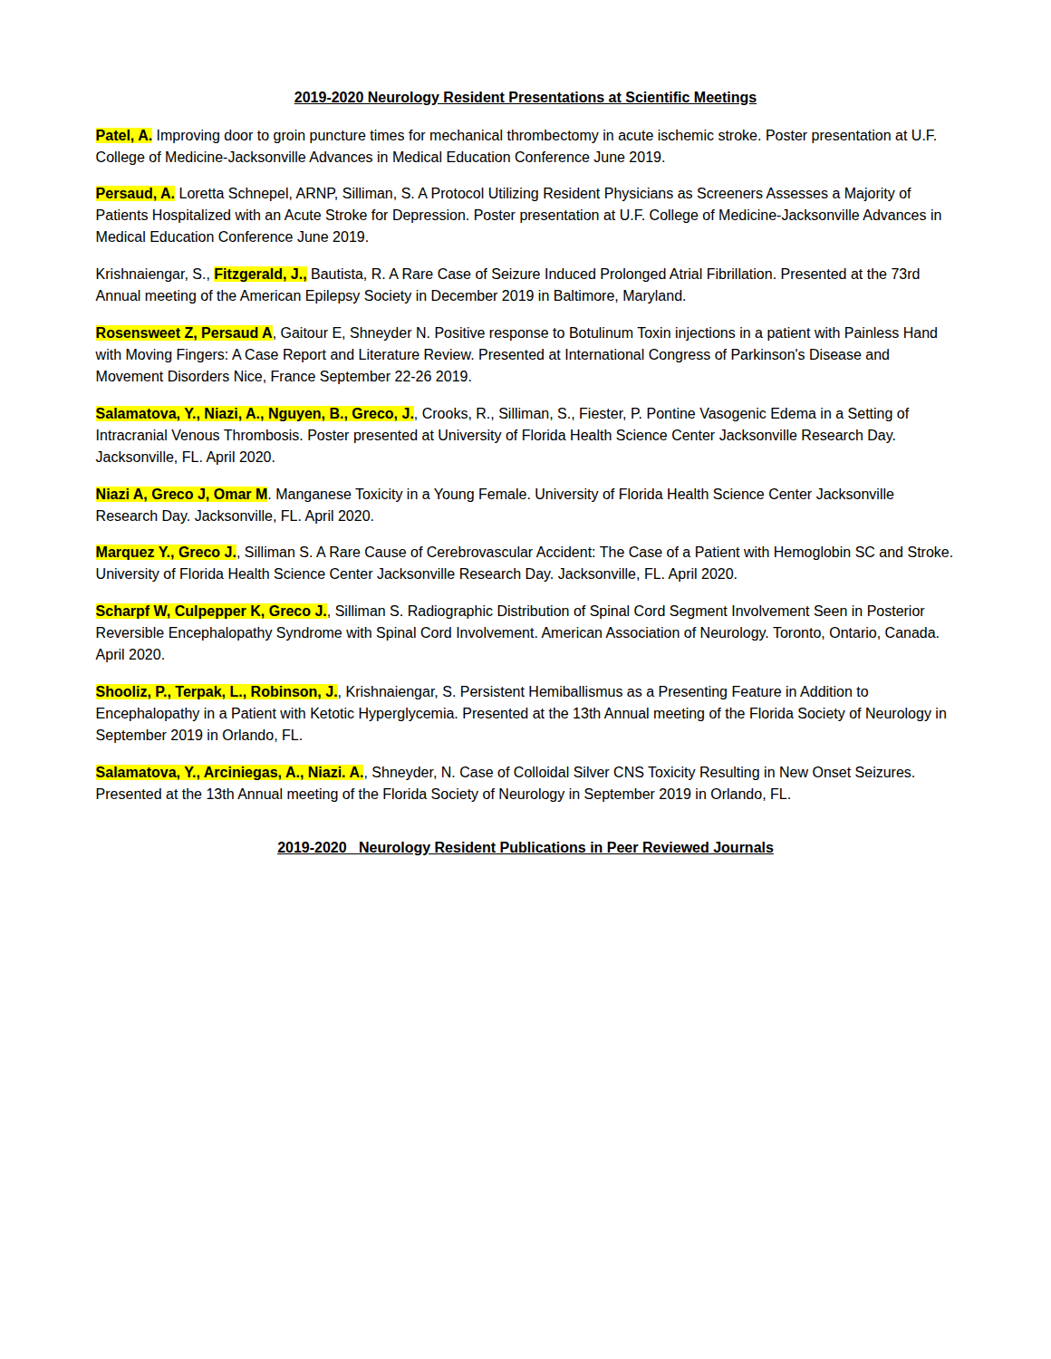2019-2020 Neurology Resident Presentations at Scientific Meetings
Patel, A. Improving door to groin puncture times for mechanical thrombectomy in acute ischemic stroke. Poster presentation at U.F. College of Medicine-Jacksonville Advances in Medical Education Conference June 2019.
Persaud, A. Loretta Schnepel, ARNP, Silliman, S. A Protocol Utilizing Resident Physicians as Screeners Assesses a Majority of Patients Hospitalized with an Acute Stroke for Depression. Poster presentation at U.F. College of Medicine-Jacksonville Advances in Medical Education Conference June 2019.
Krishnaiengar, S., Fitzgerald, J., Bautista, R. A Rare Case of Seizure Induced Prolonged Atrial Fibrillation. Presented at the 73rd Annual meeting of the American Epilepsy Society in December 2019 in Baltimore, Maryland.
Rosensweet Z, Persaud A, Gaitour E, Shneyder N. Positive response to Botulinum Toxin injections in a patient with Painless Hand with Moving Fingers: A Case Report and Literature Review. Presented at International Congress of Parkinson's Disease and Movement Disorders Nice, France September 22-26 2019.
Salamatova, Y., Niazi, A., Nguyen, B., Greco, J., Crooks, R., Silliman, S., Fiester, P. Pontine Vasogenic Edema in a Setting of Intracranial Venous Thrombosis. Poster presented at University of Florida Health Science Center Jacksonville Research Day. Jacksonville, FL. April 2020.
Niazi A, Greco J, Omar M. Manganese Toxicity in a Young Female. University of Florida Health Science Center Jacksonville Research Day. Jacksonville, FL. April 2020.
Marquez Y., Greco J., Silliman S. A Rare Cause of Cerebrovascular Accident: The Case of a Patient with Hemoglobin SC and Stroke. University of Florida Health Science Center Jacksonville Research Day. Jacksonville, FL. April 2020.
Scharpf W, Culpepper K, Greco J., Silliman S. Radiographic Distribution of Spinal Cord Segment Involvement Seen in Posterior Reversible Encephalopathy Syndrome with Spinal Cord Involvement. American Association of Neurology. Toronto, Ontario, Canada. April 2020.
Shooliz, P., Terpak, L., Robinson, J., Krishnaiengar, S. Persistent Hemiballismus as a Presenting Feature in Addition to Encephalopathy in a Patient with Ketotic Hyperglycemia. Presented at the 13th Annual meeting of the Florida Society of Neurology in September 2019 in Orlando, FL.
Salamatova, Y., Arciniegas, A., Niazi. A., Shneyder, N. Case of Colloidal Silver CNS Toxicity Resulting in New Onset Seizures. Presented at the 13th Annual meeting of the Florida Society of Neurology in September 2019 in Orlando, FL.
2019-2020 Neurology Resident Publications in Peer Reviewed Journals